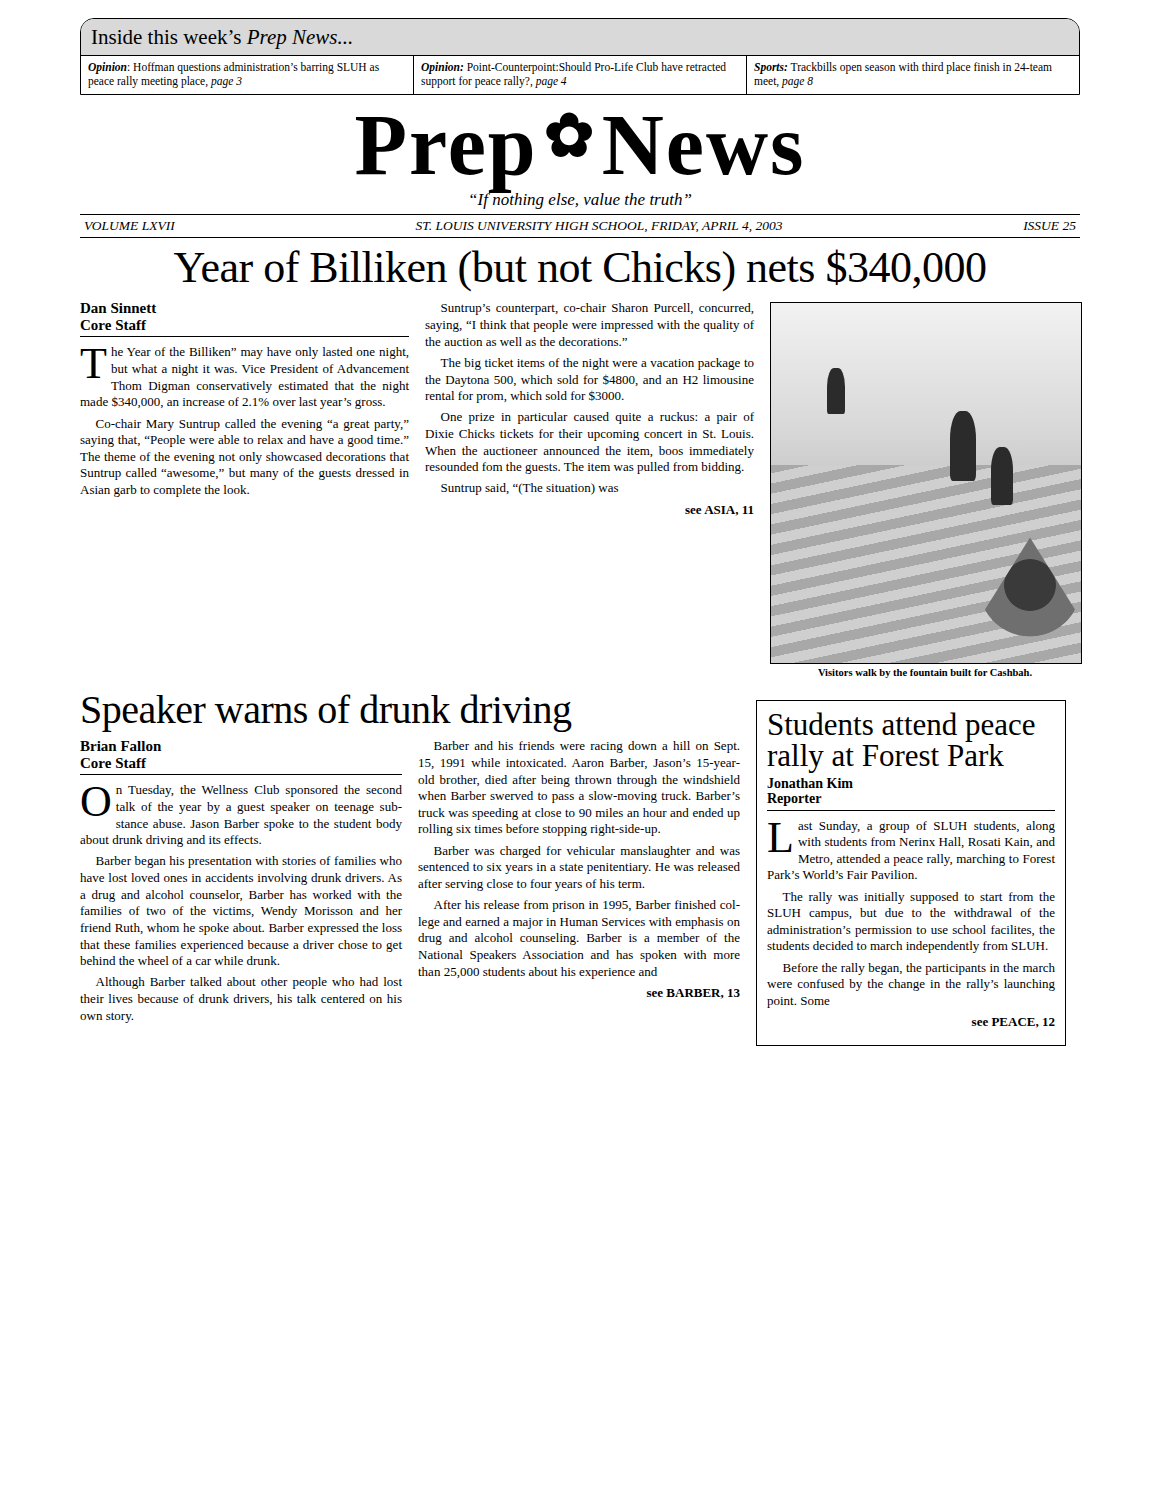Inside this week’s Prep News...
Opinion: Hoffman questions administration’s barring SLUH as peace rally meeting place, page 3
Opinion: Point-Counterpoint:Should Pro-Life Club have retracted support for peace rally?, page 4
Sports: Trackbills open season with third place finish in 24-team meet, page 8
Prep✿News
“If nothing else, value the truth”
VOLUME LXVII ST. LOUIS UNIVERSITY HIGH SCHOOL, FRIDAY, APRIL 4, 2003 ISSUE 25
Year of Billiken (but not Chicks) nets $340,000
Dan Sinnett
Core Staff
The Year of the Billiken” may have only lasted one night, but what a night it was. Vice President of Advancement Thom Digman conservatively estimated that the night made $340,000, an increase of 2.1% over last year’s gross.
Co-chair Mary Suntrup called the evening “a great party,” saying that, “People were able to relax and have a good time.” The theme of the evening not only showcased decorations that Suntrup called “awesome,” but many of the guests dressed in Asian garb to complete the look.
Suntrup’s counterpart, co-chair Sharon Purcell, concurred, saying, “I think that people were impressed with the quality of the auction as well as the decorations.”
The big ticket items of the night were a vacation package to the Daytona 500, which sold for $4800, and an H2 limousine rental for prom, which sold for $3000.
One prize in particular caused quite a ruckus: a pair of Dixie Chicks tickets for their upcoming concert in St. Louis. When the auctioneer announced the item, boos immediately resounded fom the guests. The item was pulled from bidding.
Suntrup said, “(The situation) was
see ASIA, 11
Visitors walk by the fountain built for Cashbah.
Speaker warns of drunk driving
Brian Fallon
Core Staff
On Tuesday, the Wellness Club sponsored the second talk of the year by a guest speaker on teenage substance abuse. Jason Barber spoke to the student body about drunk driving and its effects.
Barber began his presentation with stories of families who have lost loved ones in accidents involving drunk drivers. As a drug and alcohol counselor, Barber has worked with the families of two of the victims, Wendy Morisson and her friend Ruth, whom he spoke about. Barber expressed the loss that these families experienced because a driver chose to get behind the wheel of a car while drunk.
Although Barber talked about other people who had lost their lives because of drunk drivers, his talk centered on his own story.
Barber and his friends were racing down a hill on Sept. 15, 1991 while intoxicated. Aaron Barber, Jason’s 15-year-old brother, died after being thrown through the windshield when Barber swerved to pass a slow-moving truck. Barber’s truck was speeding at close to 90 miles an hour and ended up rolling six times before stopping right-side-up.
Barber was charged for vehicular manslaughter and was sentenced to six years in a state penitentiary. He was released after serving close to four years of his term.
After his release from prison in 1995, Barber finished college and earned a major in Human Services with emphasis on drug and alcohol counseling. Barber is a member of the National Speakers Association and has spoken with more than 25,000 students about his experience and
see BARBER, 13
Students attend peace rally at Forest Park
Jonathan Kim
Reporter
Last Sunday, a group of SLUH students, along with students from Nerinx Hall, Rosati Kain, and Metro, attended a peace rally, marching to Forest Park’s World’s Fair Pavilion.
The rally was initially supposed to start from the SLUH campus, but due to the withdrawal of the administration’s permission to use school facilites, the students decided to march independently from SLUH.
Before the rally began, the participants in the march were confused by the change in the rally’s launching point. Some
see PEACE, 12